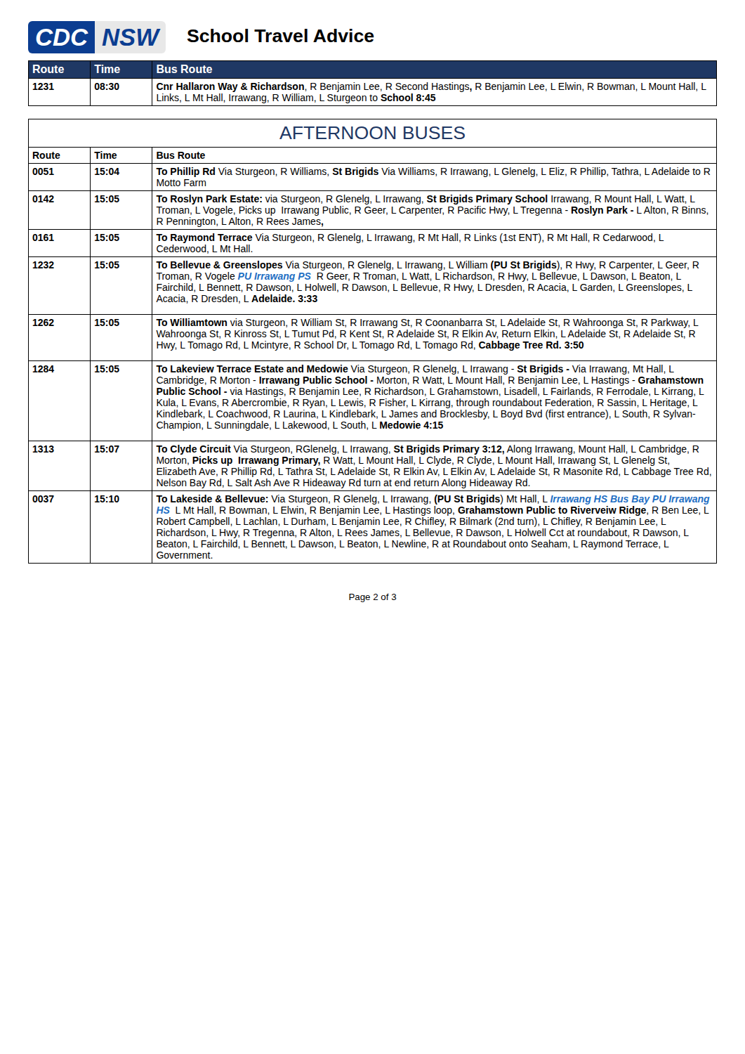CDC NSW
School Travel Advice
| Route | Time | Bus Route |
| --- | --- | --- |
| 1231 | 08:30 | Cnr Hallaron Way & Richardson , R Benjamin Lee, R Second Hastings , R Benjamin Lee, L Elwin, R Bowman, L Mount Hall, L Links, L Mt Hall, Irrawang, R William, L Sturgeon to School 8:45 |
| AFTERNOON BUSES |
| Route | Time | Bus Route |
| 0051 | 15:04 | To Phillip Rd Via Sturgeon, R Williams, St Brigids Via Williams, R Irrawang, L Glenelg, L Eliz, R Phillip, Tathra, L Adelaide to R Motto Farm |
| 0142 | 15:05 | To Roslyn Park Estate: via Sturgeon, R Glenelg, L Irrawang, St Brigids Primary School Irrawang, R Mount Hall, L Watt, L Troman, L Vogele, Picks up Irrawang Public, R Geer, L Carpenter, R Pacific Hwy, L Tregenna - Roslyn Park - L Alton, R Binns, R Pennington, L Alton, R Rees James , |
| 0161 | 15:05 | To Raymond Terrace Via Sturgeon, R Glenelg, L Irrawang, R Mt Hall, R Links (1st ENT), R Mt Hall, R Cedarwood, L Cederwood, L Mt Hall. |
| 1232 | 15:05 | To Bellevue & Greenslopes Via Sturgeon, R Glenelg, L Irrawang, L William (PU St Brigids ), R Hwy, R Carpenter, L Geer, R Troman, R Vogele PU Irrawang PS R Geer, R Troman, L Watt, L Richardson, R Hwy, L Bellevue, L Dawson, L Beaton, L Fairchild, L Bennett, R Dawson, L Holwell, R Dawson, L Bellevue, R Hwy, L Dresden, R Acacia, L Garden, L Greenslopes, L Acacia, R Dresden, L Adelaide. 3:33 |
| 1262 | 15:05 | To Williamtown via Sturgeon, R William St, R Irrawang St, R Coonanbarra St, L Adelaide St, R Wahroonga St, R Parkway, L Wahroonga St, R Kinross St, L Tumut Pd, R Kent St, R Adelaide St, R Elkin Av, Return Elkin, L Adelaide St, R Adelaide St, R Hwy, L Tomago Rd, L Mcintyre, R School Dr, L Tomago Rd, L Tomago Rd, Cabbage Tree Rd. 3:50 |
| 1284 | 15:05 | To Lakeview Terrace Estate and Medowie Via Sturgeon, R Glenelg, L Irrawang - St Brigids - Via Irrawang, Mt Hall, L Cambridge, R Morton - Irrawang Public School - Morton, R Watt, L Mount Hall, R Benjamin Lee, L Hastings - Grahamstown Public School - via Hastings, R Benjamin Lee, R Richardson, L Grahamstown, Lisadell, L Fairlands, R Ferrodale, L Kirrang, L Kula, L Evans, R Abercrombie, R Ryan, L Lewis, R Fisher, L Kirrang, through roundabout Federation, R Sassin, L Heritage, L Kindlebark, L Coachwood, R Laurina, L Kindlebark, L James and Brocklesby, L Boyd Bvd (first entrance), L South, R Sylvan-Champion, L Sunningdale, L Lakewood, L South, L Medowie 4:15 |
| 1313 | 15:07 | To Clyde Circuit Via Sturgeon, RGlenelg, L Irrawang, St Brigids Primary 3:12, Along Irrawang, Mount Hall, L Cambridge, R Morton, Picks up Irrawang Primary, R Watt, L Mount Hall, L Clyde, R Clyde, L Mount Hall, Irrawang St, L Glenelg St, Elizabeth Ave, R Phillip Rd, L Tathra St, L Adelaide St, R Elkin Av, L Elkin Av, L Adelaide St, R Masonite Rd, L Cabbage Tree Rd, Nelson Bay Rd, L Salt Ash Ave R Hideaway Rd turn at end return Along Hideaway Rd. |
| 0037 | 15:10 | To Lakeside & Bellevue: Via Sturgeon, R Glenelg, L Irrawang, (PU St Brigids ) Mt Hall, L Irrawang HS Bus Bay PU Irrawang HS L Mt Hall, R Bowman, L Elwin, R Benjamin Lee, L Hastings loop, Grahamstown Public to Riverveiw Ridge , R Ben Lee, L Robert Campbell, L Lachlan, L Durham, L Benjamin Lee, R Chifley, R Bilmark (2nd turn), L Chifley, R Benjamin Lee, L Richardson, L Hwy, R Tregenna, R Alton, L Rees James, L Bellevue, R Dawson, L Holwell Cct at roundabout, R Dawson, L Beaton, L Fairchild, L Bennett, L Dawson, L Beaton, L Newline, R at Roundabout onto Seaham, L Raymond Terrace, L Government. |
Page 2 of 3